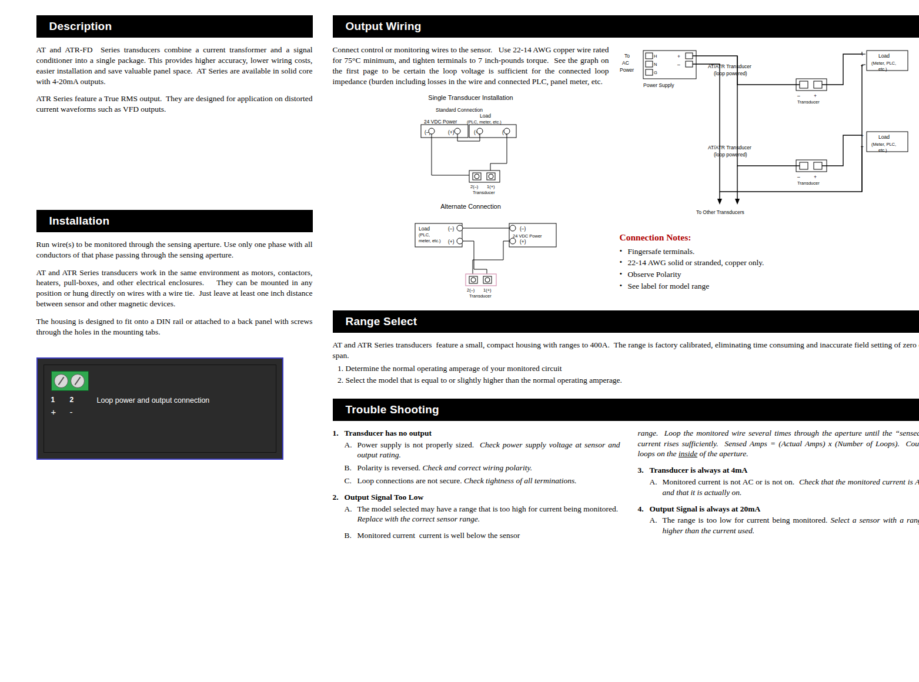Description
AT and ATR-FD Series transducers combine a current transformer and a signal conditioner into a single package. This provides higher accuracy, lower wiring costs, easier installation and save valuable panel space. AT Series are available in solid core with 4-20mA outputs.
ATR Series feature a True RMS output. They are designed for application on distorted current waveforms such as VFD outputs.
Installation
Run wire(s) to be monitored through the sensing aperture. Use only one phase with all conductors of that phase passing through the sensing aperture.
AT and ATR Series transducers work in the same environment as motors, contactors, heaters, pull-boxes, and other electrical enclosures. They can be mounted in any position or hung directly on wires with a wire tie. Just leave at least one inch distance between sensor and other magnetic devices.
The housing is designed to fit onto a DIN rail or attached to a back panel with screws through the holes in the mounting tabs.
12 Loop power and output connection
+-
Output Wiring
Connect control or monitoring wires to the sensor. Use 22-14 AWG copper wire rated for 75°C minimum, and tighten terminals to 7 inch-pounds torque. See the graph on the first page to be certain the loop voltage is sufficient for the connected loop impedance (burden including losses in the wire and connected PLC, panel meter, etc.
Single Transducer Installation
Standard Connection Load (PLC, meter, etc.) 24 VDC Power (–) (+) (+) (-) 2(–) 1(+) Transducer
Alternate Connection
Load (PLC, meter, etc.) (–) (+) (–) (+) 24 VDC Power 2(–) 1(+) Transducer
To AC Power H N G + – Power Supply AT/ATR Transducer (loop powered) – + Transducer Load (Meter, PLC, etc.) + – AT/ATR Transducer (loop powered) – + Transducer Load (Meter, PLC, etc.) + – To Other Transducers
Connection Notes:
Fingersafe terminals.
22-14 AWG solid or stranded, copper only.
Observe Polarity
See label for model range
Range Select
AT and ATR Series transducers feature a small, compact housing with ranges to 400A. The range is factory calibrated, eliminating time consuming and inaccurate field setting of zero or span.
Determine the normal operating amperage of your monitored circuit
Select the model that is equal to or slightly higher than the normal operating amperage.
Trouble Shooting
Transducer has no output
Power supply is not properly sized. Check power supply voltage at sensor and output rating.
Polarity is reversed. Check and correct wiring polarity.
Loop connections are not secure. Check tightness of all terminations.
Output Signal Too Low
The model selected may have a range that is too high for current being monitored. Replace with the correct sensor range.
Monitored current current is well below the sensor
range. Loop the monitored wire several times through the aperture until the “sensed” current rises sufficiently. Sensed Amps = (Actual Amps) x (Number of Loops). Count loops on the inside of the aperture.
Transducer is always at 4mA
Monitored current is not AC or is not on. Check that the monitored current is AC and that it is actually on.
Output Signal is always at 20mA
The range is too low for current being monitored. Select a sensor with a range higher than the current used.